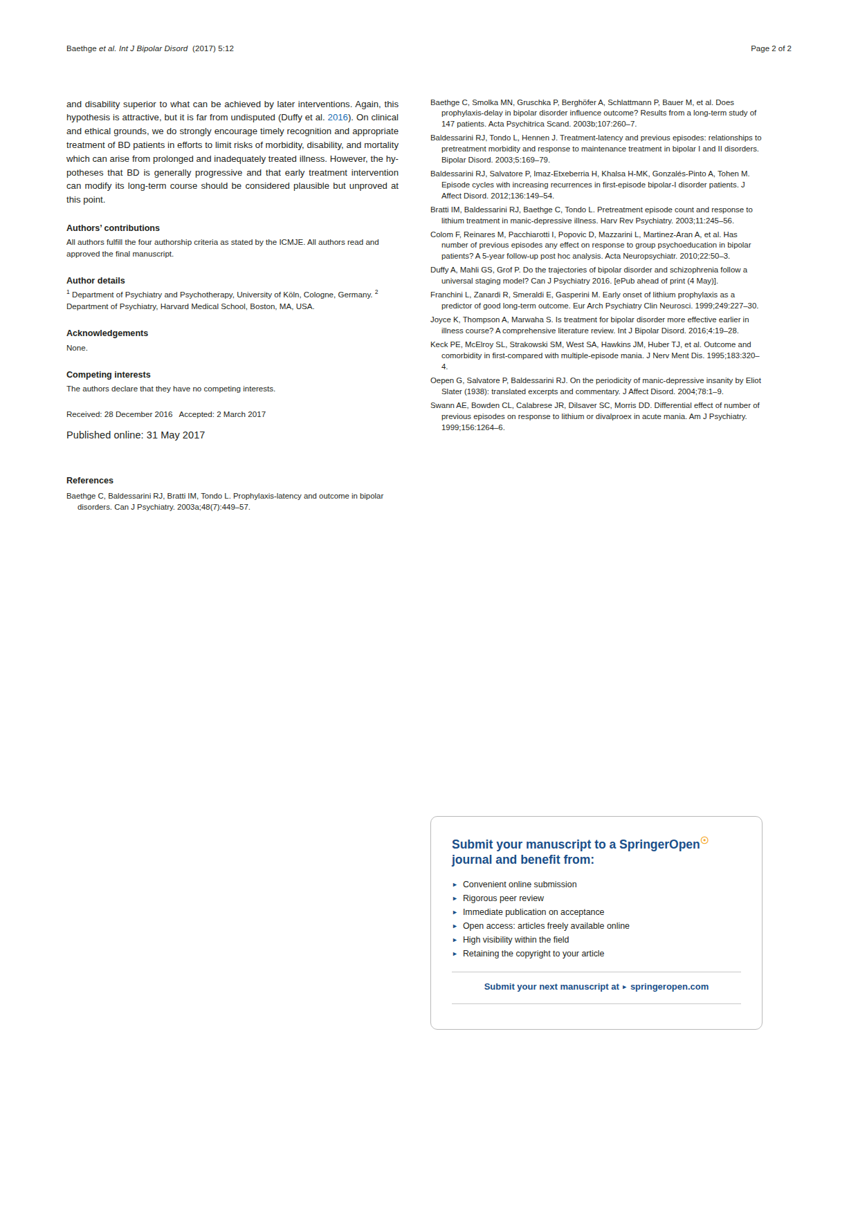Baethge et al. Int J Bipolar Disord (2017) 5:12
Page 2 of 2
and disability superior to what can be achieved by later interventions. Again, this hypothesis is attractive, but it is far from undisputed (Duffy et al. 2016). On clinical and ethical grounds, we do strongly encourage timely recognition and appropriate treatment of BD patients in efforts to limit risks of morbidity, disability, and mortality which can arise from prolonged and inadequately treated illness. However, the hypotheses that BD is generally progressive and that early treatment intervention can modify its long-term course should be considered plausible but unproved at this point.
Authors’ contributions
All authors fulfill the four authorship criteria as stated by the ICMJE. All authors read and approved the final manuscript.
Author details
1 Department of Psychiatry and Psychotherapy, University of Köln, Cologne, Germany. 2 Department of Psychiatry, Harvard Medical School, Boston, MA, USA.
Acknowledgements
None.
Competing interests
The authors declare that they have no competing interests.
Received: 28 December 2016 Accepted: 2 March 2017
Published online: 31 May 2017
References
Baethge C, Baldessarini RJ, Bratti IM, Tondo L. Prophylaxis-latency and outcome in bipolar disorders. Can J Psychiatry. 2003a;48(7):449–57.
Baethge C, Smolka MN, Gruschka P, Berghöfer A, Schlattmann P, Bauer M, et al. Does prophylaxis-delay in bipolar disorder influence outcome? Results from a long-term study of 147 patients. Acta Psychitrica Scand. 2003b;107:260–7.
Baldessarini RJ, Tondo L, Hennen J. Treatment-latency and previous episodes: relationships to pretreatment morbidity and response to maintenance treatment in bipolar I and II disorders. Bipolar Disord. 2003;5:169–79.
Baldessarini RJ, Salvatore P, Imaz-Etxeberria H, Khalsa H-MK, Gonzalés-Pinto A, Tohen M. Episode cycles with increasing recurrences in first-episode bipolar-I disorder patients. J Affect Disord. 2012;136:149–54.
Bratti IM, Baldessarini RJ, Baethge C, Tondo L. Pretreatment episode count and response to lithium treatment in manic-depressive illness. Harv Rev Psychiatry. 2003;11:245–56.
Colom F, Reinares M, Pacchiarotti I, Popovic D, Mazzarini L, Martinez-Aran A, et al. Has number of previous episodes any effect on response to group psychoeducation in bipolar patients? A 5-year follow-up post hoc analysis. Acta Neuropsychiatr. 2010;22:50–3.
Duffy A, Mahli GS, Grof P. Do the trajectories of bipolar disorder and schizophrenia follow a universal staging model? Can J Psychiatry 2016. [ePub ahead of print (4 May)].
Franchini L, Zanardi R, Smeraldi E, Gasperini M. Early onset of lithium prophylaxis as a predictor of good long-term outcome. Eur Arch Psychiatry Clin Neurosci. 1999;249:227–30.
Joyce K, Thompson A, Marwaha S. Is treatment for bipolar disorder more effective earlier in illness course? A comprehensive literature review. Int J Bipolar Disord. 2016;4:19–28.
Keck PE, McElroy SL, Strakowski SM, West SA, Hawkins JM, Huber TJ, et al. Outcome and comorbidity in first-compared with multiple-episode mania. J Nerv Ment Dis. 1995;183:320–4.
Oepen G, Salvatore P, Baldessarini RJ. On the periodicity of manic-depressive insanity by Eliot Slater (1938): translated excerpts and commentary. J Affect Disord. 2004;78:1–9.
Swann AE, Bowden CL, Calabrese JR, Dilsaver SC, Morris DD. Differential effect of number of previous episodes on response to lithium or divalproex in acute mania. Am J Psychiatry. 1999;156:1264–6.
Submit your manuscript to a SpringerOpen☉
journal and benefit from:
Convenient online submission
Rigorous peer review
Immediate publication on acceptance
Open access: articles freely available online
High visibility within the field
Retaining the copyright to your article
Submit your next manuscript at ► springeropen.com